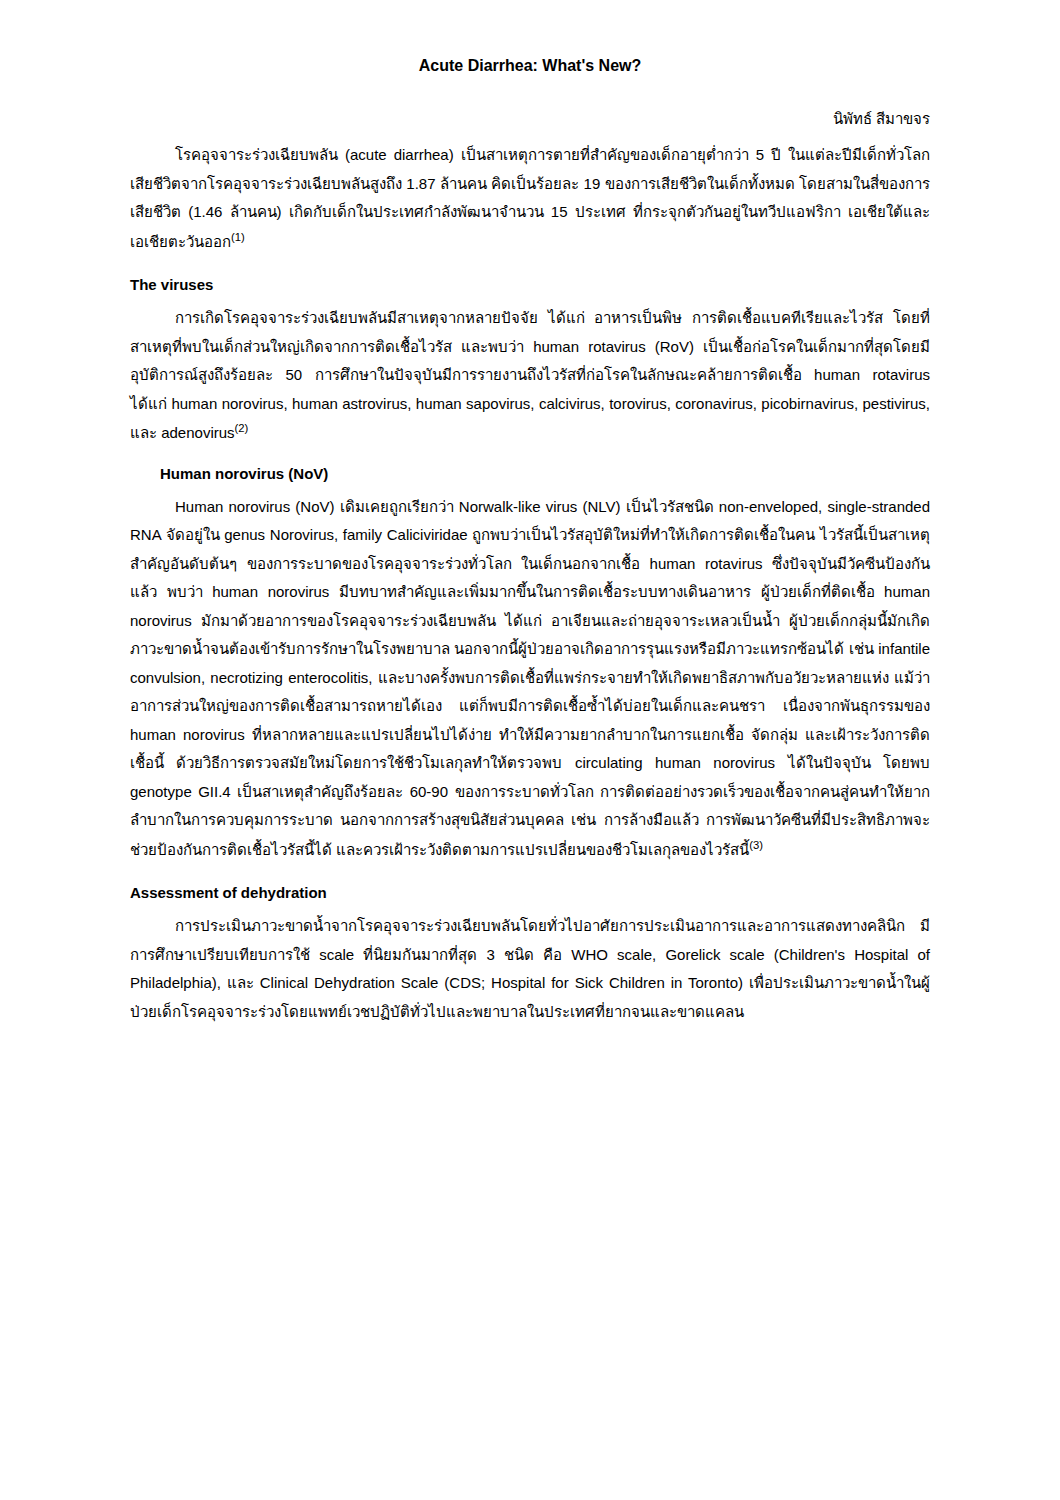Acute Diarrhea: What's New?
นิพัทธ์ สีมาขจร
โรคอุจจาระร่วงเฉียบพลัน (acute diarrhea) เป็นสาเหตุการตายที่สำคัญของเด็กอายุต่ำกว่า 5 ปี ในแต่ละปีมีเด็กทั่วโลกเสียชีวิตจากโรคอุจจาระร่วงเฉียบพลันสูงถึง 1.87 ล้านคน คิดเป็นร้อยละ 19 ของการเสียชีวิตในเด็กทั้งหมด โดยสามในสี่ของการเสียชีวิต (1.46 ล้านคน) เกิดกับเด็กในประเทศกำลังพัฒนาจำนวน 15 ประเทศ ที่กระจุกตัวกันอยู่ในทวีปแอฟริกา เอเชียใต้และเอเชียตะวันออก(1)
The viruses
การเกิดโรคอุจจาระร่วงเฉียบพลันมีสาเหตุจากหลายปัจจัย ได้แก่ อาหารเป็นพิษ การติดเชื้อแบคทีเรียและไวรัส โดยที่สาเหตุที่พบในเด็กส่วนใหญ่เกิดจากการติดเชื้อไวรัส และพบว่า human rotavirus (RoV) เป็นเชื้อก่อโรคในเด็กมากที่สุดโดยมีอุบัติการณ์สูงถึงร้อยละ 50 การศึกษาในปัจจุบันมีการรายงานถึงไวรัสที่ก่อโรคในลักษณะคล้ายการติดเชื้อ human rotavirus ได้แก่ human norovirus, human astrovirus, human sapovirus, calcivirus, torovirus, coronavirus, picobirnavirus, pestivirus, และ adenovirus(2)
Human norovirus (NoV)
Human norovirus (NoV) เดิมเคยถูกเรียกว่า Norwalk-like virus (NLV) เป็นไวรัสชนิด non-enveloped, single-stranded RNA จัดอยู่ใน genus Norovirus, family Caliciviridae ถูกพบว่าเป็นไวรัสอุบัติใหม่ที่ทำให้เกิดการติดเชื้อในคน ไวรัสนี้เป็นสาเหตุสำคัญอันดับต้นๆ ของการระบาดของโรคอุจจาระร่วงทั่วโลก ในเด็กนอกจากเชื้อ human rotavirus ซึ่งปัจจุบันมีวัคซีนป้องกันแล้ว พบว่า human norovirus มีบทบาทสำคัญและเพิ่มมากขึ้นในการติดเชื้อระบบทางเดินอาหาร ผู้ป่วยเด็กที่ติดเชื้อ human norovirus มักมาด้วยอาการของโรคอุจจาระร่วงเฉียบพลัน ได้แก่ อาเจียนและถ่ายอุจจาระเหลวเป็นน้ำ ผู้ป่วยเด็กกลุ่มนี้มักเกิดภาวะขาดน้ำจนต้องเข้ารับการรักษาในโรงพยาบาล นอกจากนี้ผู้ป่วยอาจเกิดอาการรุนแรงหรือมีภาวะแทรกซ้อนได้ เช่น infantile convulsion, necrotizing enterocolitis, และบางครั้งพบการติดเชื้อที่แพร่กระจายทำให้เกิดพยาธิสภาพกับอวัยวะหลายแห่ง แม้ว่าอาการส่วนใหญ่ของการติดเชื้อสามารถหายได้เอง แต่ก็พบมีการติดเชื้อซ้ำได้บ่อยในเด็กและคนชรา เนื่องจากพันธุกรรมของ human norovirus ที่หลากหลายและแปรเปลี่ยนไปได้ง่าย ทำให้มีความยากลำบากในการแยกเชื้อ จัดกลุ่ม และเฝ้าระวังการติดเชื้อนี้ ด้วยวิธีการตรวจสมัยใหม่โดยการใช้ชีวโมเลกุลทำให้ตรวจพบ circulating human norovirus ได้ในปัจจุบัน โดยพบ genotype GII.4 เป็นสาเหตุสำคัญถึงร้อยละ 60-90 ของการระบาดทั่วโลก การติดต่ออย่างรวดเร็วของเชื้อจากคนสู่คนทำให้ยากลำบากในการควบคุมการระบาด นอกจากการสร้างสุขนิสัยส่วนบุคคล เช่น การล้างมือแล้ว การพัฒนาวัคซีนที่มีประสิทธิภาพจะช่วยป้องกันการติดเชื้อไวรัสนี้ได้ และควรเฝ้าระวังติดตามการแปรเปลี่ยนของชีวโมเลกุลของไวรัสนี้(3)
Assessment of dehydration
การประเมินภาวะขาดน้ำจากโรคอุจจาระร่วงเฉียบพลันโดยทั่วไปอาศัยการประเมินอาการและอาการแสดงทางคลินิก มีการศึกษาเปรียบเทียบการใช้ scale ที่นิยมกันมากที่สุด 3 ชนิด คือ WHO scale, Gorelick scale (Children's Hospital of Philadelphia), และ Clinical Dehydration Scale (CDS; Hospital for Sick Children in Toronto) เพื่อประเมินภาวะขาดน้ำในผู้ป่วยเด็กโรคอุจจาระร่วงโดยแพทย์เวชปฏิบัติทั่วไปและพยาบาลในประเทศที่ยากจนและขาดแคลน